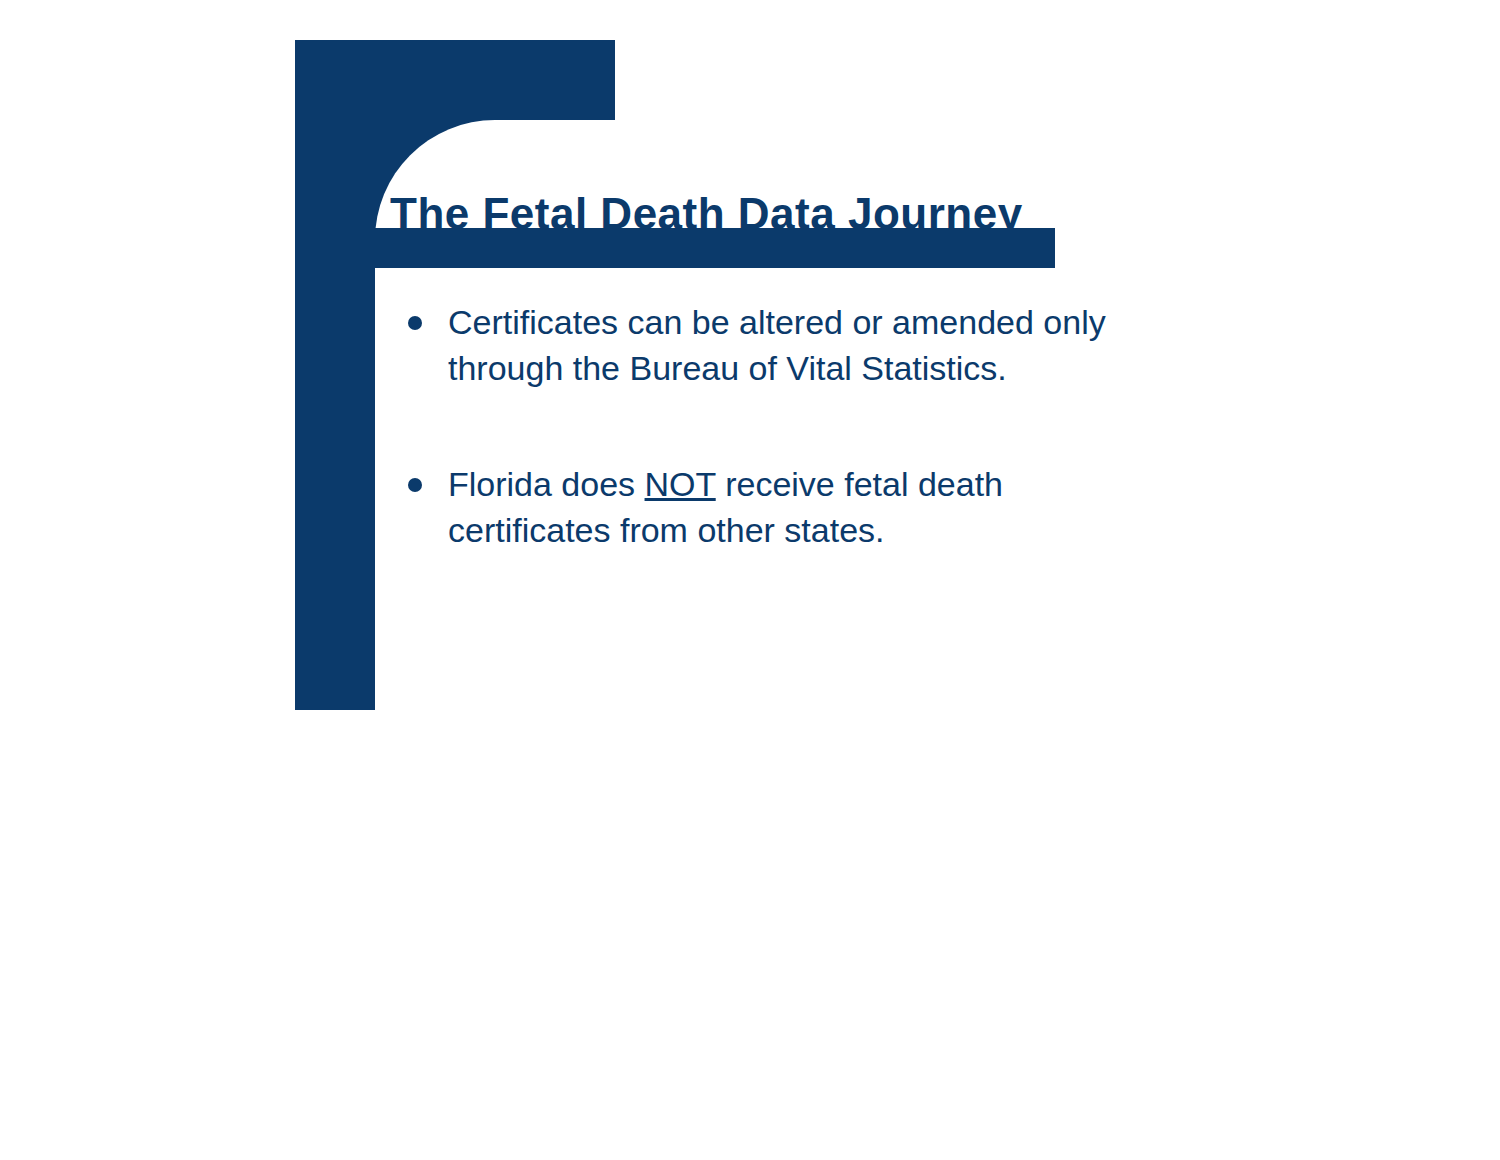The Fetal Death Data Journey
Certificates can be altered or amended only through the Bureau of Vital Statistics.
Florida does NOT receive fetal death certificates from other states.